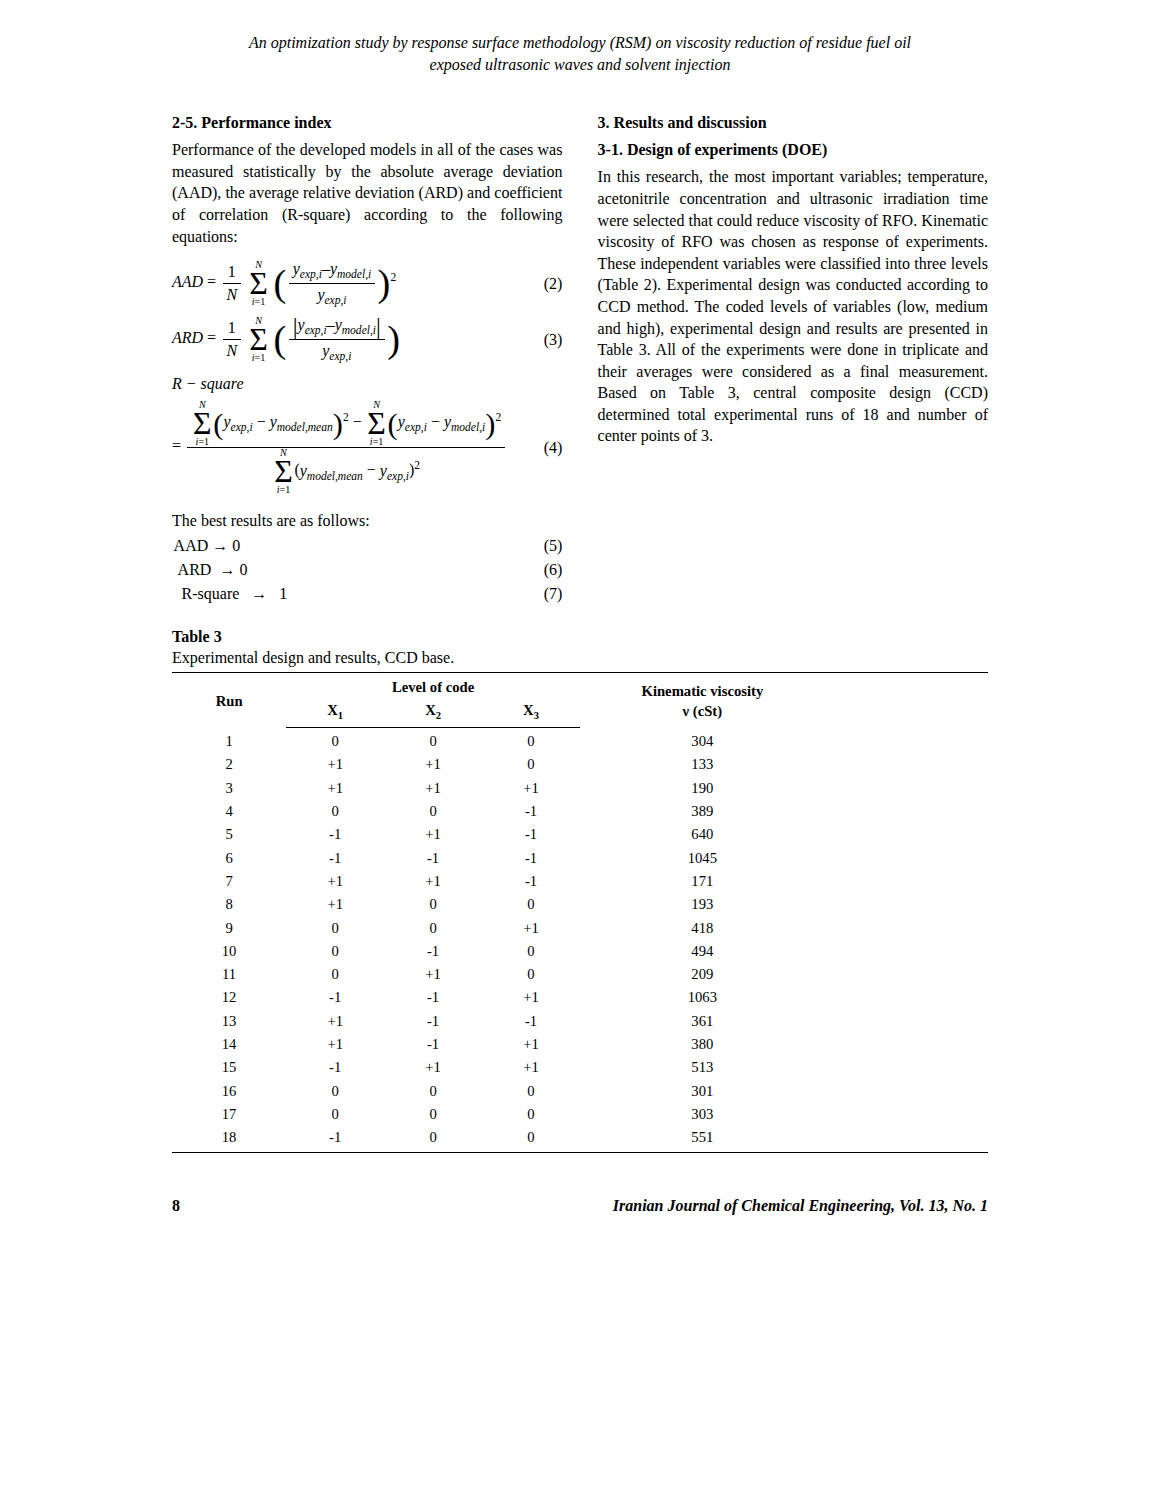An optimization study by response surface methodology (RSM) on viscosity reduction of residue fuel oil
exposed ultrasonic waves and solvent injection
2-5. Performance index
Performance of the developed models in all of the cases was measured statistically by the absolute average deviation (AAD), the average relative deviation (ARD) and coefficient of correlation (R-square) according to the following equations:
AAD = 1 N NΣi=1 (yexp,i–ymodel,i yexp,i) 2
(2)
ARD = 1 N NΣi=1 (|yexp,i–ymodel,i|yexp,i)
(3)
R − square
= NΣi=1(yexp,i − ymodel,mean) 2 − NΣi=1(yexp,i − ymodel,i) 2 NΣi=1(ymodel,mean − yexp,i)2
(4)
The best results are as follows:
AAD → 0
(5)
ARD → 0
(6)
R-square → 1
(7)
3. Results and discussion
3-1. Design of experiments (DOE)
In this research, the most important variables; temperature, acetonitrile concentration and ultrasonic irradiation time were selected that could reduce viscosity of RFO. Kinematic viscosity of RFO was chosen as response of experiments. These independent variables were classified into three levels (Table 2). Experimental design was conducted according to CCD method. The coded levels of variables (low, medium and high), experimental design and results are presented in Table 3. All of the experiments were done in triplicate and their averages were considered as a final measurement. Based on Table 3, central composite design (CCD) determined total experimental runs of 18 and number of center points of 3.
Table 3
Experimental design and results, CCD base.
| Run | Level of code | Kinematic viscosity ν (cSt) | |
| --- | --- | --- | --- |
| X 1 | X 2 | X 3 |
| 1 | 0 | 0 | 0 | 304 | |
| 2 | +1 | +1 | 0 | 133 | |
| 3 | +1 | +1 | +1 | 190 | |
| 4 | 0 | 0 | -1 | 389 | |
| 5 | -1 | +1 | -1 | 640 | |
| 6 | -1 | -1 | -1 | 1045 | |
| 7 | +1 | +1 | -1 | 171 | |
| 8 | +1 | 0 | 0 | 193 | |
| 9 | 0 | 0 | +1 | 418 | |
| 10 | 0 | -1 | 0 | 494 | |
| 11 | 0 | +1 | 0 | 209 | |
| 12 | -1 | -1 | +1 | 1063 | |
| 13 | +1 | -1 | -1 | 361 | |
| 14 | +1 | -1 | +1 | 380 | |
| 15 | -1 | +1 | +1 | 513 | |
| 16 | 0 | 0 | 0 | 301 | |
| 17 | 0 | 0 | 0 | 303 | |
| 18 | -1 | 0 | 0 | 551 | |
8
Iranian Journal of Chemical Engineering, Vol. 13, No. 1